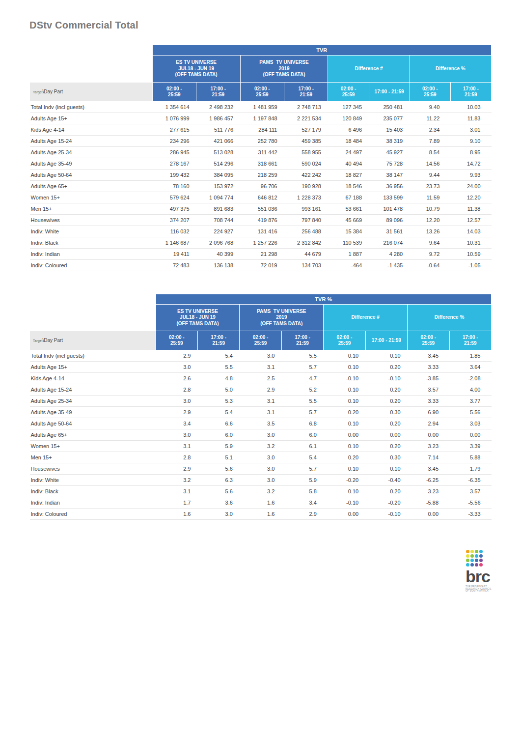DStv Commercial Total
| | TVR |
| --- | --- |
| | ES TV UNIVERSE JUL18 - JUN 19 (OFF TAMS DATA) | PAMS TV UNIVERSE 2019 (OFF TAMS DATA) | Difference # | Difference % |
| Target \Day Part | 02:00 - 25:59 | 17:00 - 21:59 | 02:00 - 25:59 | 17:00 - 21:59 | 02:00 - 25:59 | 17:00 - 21:59 | 02:00 - 25:59 | 17:00 - 21:59 |
| Total Indv (incl guests) | 1 354 614 | 2 498 232 | 1 481 959 | 2 748 713 | 127 345 | 250 481 | 9.40 | 10.03 |
| Adults Age 15+ | 1 076 999 | 1 986 457 | 1 197 848 | 2 221 534 | 120 849 | 235 077 | 11.22 | 11.83 |
| Kids Age 4-14 | 277 615 | 511 776 | 284 111 | 527 179 | 6 496 | 15 403 | 2.34 | 3.01 |
| Adults Age 15-24 | 234 296 | 421 066 | 252 780 | 459 385 | 18 484 | 38 319 | 7.89 | 9.10 |
| Adults Age 25-34 | 286 945 | 513 028 | 311 442 | 558 955 | 24 497 | 45 927 | 8.54 | 8.95 |
| Adults Age 35-49 | 278 167 | 514 296 | 318 661 | 590 024 | 40 494 | 75 728 | 14.56 | 14.72 |
| Adults Age 50-64 | 199 432 | 384 095 | 218 259 | 422 242 | 18 827 | 38 147 | 9.44 | 9.93 |
| Adults Age 65+ | 78 160 | 153 972 | 96 706 | 190 928 | 18 546 | 36 956 | 23.73 | 24.00 |
| Women 15+ | 579 624 | 1 094 774 | 646 812 | 1 228 373 | 67 188 | 133 599 | 11.59 | 12.20 |
| Men 15+ | 497 375 | 891 683 | 551 036 | 993 161 | 53 661 | 101 478 | 10.79 | 11.38 |
| Housewives | 374 207 | 708 744 | 419 876 | 797 840 | 45 669 | 89 096 | 12.20 | 12.57 |
| Indiv: White | 116 032 | 224 927 | 131 416 | 256 488 | 15 384 | 31 561 | 13.26 | 14.03 |
| Indiv: Black | 1 146 687 | 2 096 768 | 1 257 226 | 2 312 842 | 110 539 | 216 074 | 9.64 | 10.31 |
| Indiv: Indian | 19 411 | 40 399 | 21 298 | 44 679 | 1 887 | 4 280 | 9.72 | 10.59 |
| Indiv: Coloured | 72 483 | 136 138 | 72 019 | 134 703 | -464 | -1 435 | -0.64 | -1.05 |
| | TVR % |
| --- | --- |
| | ES TV UNIVERSE JUL18 - JUN 19 (OFF TAMS DATA) | PAMS TV UNIVERSE 2019 (OFF TAMS DATA) | Difference # | Difference % |
| Target \Day Part | 02:00 - 25:59 | 17:00 - 21:59 | 02:00 - 25:59 | 17:00 - 21:59 | 02:00 - 25:59 | 17:00 - 21:59 | 02:00 - 25:59 | 17:00 - 21:59 |
| Total Indv (incl guests) | 2.9 | 5.4 | 3.0 | 5.5 | 0.10 | 0.10 | 3.45 | 1.85 |
| Adults Age 15+ | 3.0 | 5.5 | 3.1 | 5.7 | 0.10 | 0.20 | 3.33 | 3.64 |
| Kids Age 4-14 | 2.6 | 4.8 | 2.5 | 4.7 | -0.10 | -0.10 | -3.85 | -2.08 |
| Adults Age 15-24 | 2.8 | 5.0 | 2.9 | 5.2 | 0.10 | 0.20 | 3.57 | 4.00 |
| Adults Age 25-34 | 3.0 | 5.3 | 3.1 | 5.5 | 0.10 | 0.20 | 3.33 | 3.77 |
| Adults Age 35-49 | 2.9 | 5.4 | 3.1 | 5.7 | 0.20 | 0.30 | 6.90 | 5.56 |
| Adults Age 50-64 | 3.4 | 6.6 | 3.5 | 6.8 | 0.10 | 0.20 | 2.94 | 3.03 |
| Adults Age 65+ | 3.0 | 6.0 | 3.0 | 6.0 | 0.00 | 0.00 | 0.00 | 0.00 |
| Women 15+ | 3.1 | 5.9 | 3.2 | 6.1 | 0.10 | 0.20 | 3.23 | 3.39 |
| Men 15+ | 2.8 | 5.1 | 3.0 | 5.4 | 0.20 | 0.30 | 7.14 | 5.88 |
| Housewives | 2.9 | 5.6 | 3.0 | 5.7 | 0.10 | 0.10 | 3.45 | 1.79 |
| Indiv: White | 3.2 | 6.3 | 3.0 | 5.9 | -0.20 | -0.40 | -6.25 | -6.35 |
| Indiv: Black | 3.1 | 5.6 | 3.2 | 5.8 | 0.10 | 0.20 | 3.23 | 3.57 |
| Indiv: Indian | 1.7 | 3.6 | 1.6 | 3.4 | -0.10 | -0.20 | -5.88 | -5.56 |
| Indiv: Coloured | 1.6 | 3.0 | 1.6 | 2.9 | 0.00 | -0.10 | 0.00 | -3.33 |
brc
THE BROADCAST
RESEARCH COUNCIL
OF SOUTH AFRICA